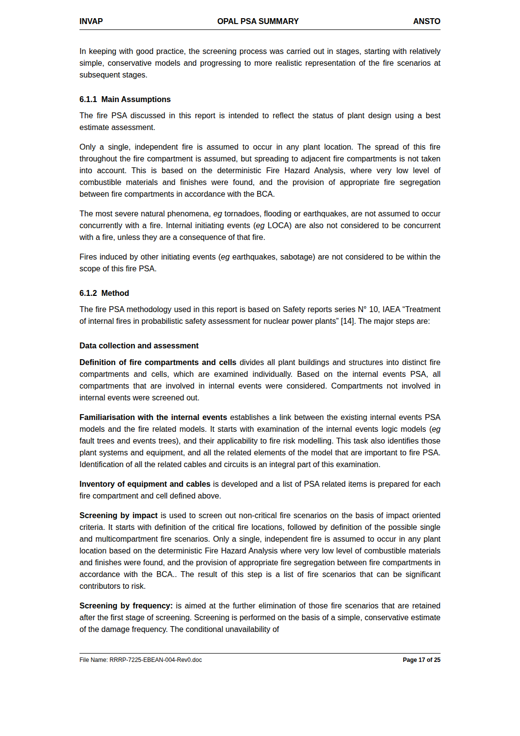INVAP OPAL PSA SUMMARY ANSTO
In keeping with good practice, the screening process was carried out in stages, starting with relatively simple, conservative models and progressing to more realistic representation of the fire scenarios at subsequent stages.
6.1.1 Main Assumptions
The fire PSA discussed in this report is intended to reflect the status of plant design using a best estimate assessment.
Only a single, independent fire is assumed to occur in any plant location. The spread of this fire throughout the fire compartment is assumed, but spreading to adjacent fire compartments is not taken into account. This is based on the deterministic Fire Hazard Analysis, where very low level of combustible materials and finishes were found, and the provision of appropriate fire segregation between fire compartments in accordance with the BCA.
The most severe natural phenomena, eg tornadoes, flooding or earthquakes, are not assumed to occur concurrently with a fire. Internal initiating events (eg LOCA) are also not considered to be concurrent with a fire, unless they are a consequence of that fire.
Fires induced by other initiating events (eg earthquakes, sabotage) are not considered to be within the scope of this fire PSA.
6.1.2 Method
The fire PSA methodology used in this report is based on Safety reports series N° 10, IAEA “Treatment of internal fires in probabilistic safety assessment for nuclear power plants” [14]. The major steps are:
Data collection and assessment
Definition of fire compartments and cells divides all plant buildings and structures into distinct fire compartments and cells, which are examined individually. Based on the internal events PSA, all compartments that are involved in internal events were considered. Compartments not involved in internal events were screened out.
Familiarisation with the internal events establishes a link between the existing internal events PSA models and the fire related models. It starts with examination of the internal events logic models (eg fault trees and events trees), and their applicability to fire risk modelling. This task also identifies those plant systems and equipment, and all the related elements of the model that are important to fire PSA. Identification of all the related cables and circuits is an integral part of this examination.
Inventory of equipment and cables is developed and a list of PSA related items is prepared for each fire compartment and cell defined above.
Screening by impact is used to screen out non-critical fire scenarios on the basis of impact oriented criteria. It starts with definition of the critical fire locations, followed by definition of the possible single and multicompartment fire scenarios. Only a single, independent fire is assumed to occur in any plant location based on the deterministic Fire Hazard Analysis where very low level of combustible materials and finishes were found, and the provision of appropriate fire segregation between fire compartments in accordance with the BCA.. The result of this step is a list of fire scenarios that can be significant contributors to risk.
Screening by frequency: is aimed at the further elimination of those fire scenarios that are retained after the first stage of screening. Screening is performed on the basis of a simple, conservative estimate of the damage frequency. The conditional unavailability of
File Name: RRRP-7225-EBEAN-004-Rev0.doc Page 17 of 25